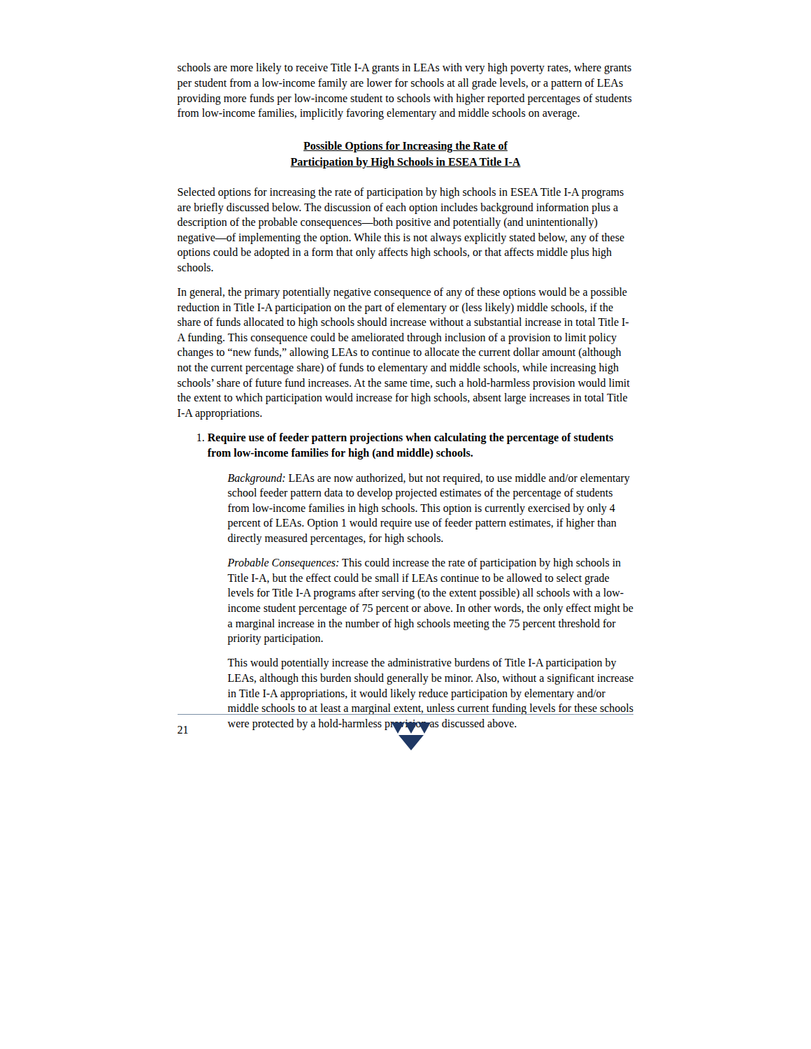schools are more likely to receive Title I-A grants in LEAs with very high poverty rates, where grants per student from a low-income family are lower for schools at all grade levels, or a pattern of LEAs providing more funds per low-income student to schools with higher reported percentages of students from low-income families, implicitly favoring elementary and middle schools on average.
Possible Options for Increasing the Rate of
Participation by High Schools in ESEA Title I-A
Selected options for increasing the rate of participation by high schools in ESEA Title I-A programs are briefly discussed below. The discussion of each option includes background information plus a description of the probable consequences—both positive and potentially (and unintentionally) negative—of implementing the option. While this is not always explicitly stated below, any of these options could be adopted in a form that only affects high schools, or that affects middle plus high schools.
In general, the primary potentially negative consequence of any of these options would be a possible reduction in Title I-A participation on the part of elementary or (less likely) middle schools, if the share of funds allocated to high schools should increase without a substantial increase in total Title I-A funding. This consequence could be ameliorated through inclusion of a provision to limit policy changes to “new funds,” allowing LEAs to continue to allocate the current dollar amount (although not the current percentage share) of funds to elementary and middle schools, while increasing high schools’ share of future fund increases. At the same time, such a hold-harmless provision would limit the extent to which participation would increase for high schools, absent large increases in total Title I-A appropriations.
Require use of feeder pattern projections when calculating the percentage of students from low-income families for high (and middle) schools.
Background: LEAs are now authorized, but not required, to use middle and/or elementary school feeder pattern data to develop projected estimates of the percentage of students from low-income families in high schools. This option is currently exercised by only 4 percent of LEAs. Option 1 would require use of feeder pattern estimates, if higher than directly measured percentages, for high schools.
Probable Consequences: This could increase the rate of participation by high schools in Title I-A, but the effect could be small if LEAs continue to be allowed to select grade levels for Title I-A programs after serving (to the extent possible) all schools with a low-income student percentage of 75 percent or above. In other words, the only effect might be a marginal increase in the number of high schools meeting the 75 percent threshold for priority participation.
This would potentially increase the administrative burdens of Title I-A participation by LEAs, although this burden should generally be minor. Also, without a significant increase in Title I-A appropriations, it would likely reduce participation by elementary and/or middle schools to at least a marginal extent, unless current funding levels for these schools were protected by a hold-harmless provision as discussed above.
21